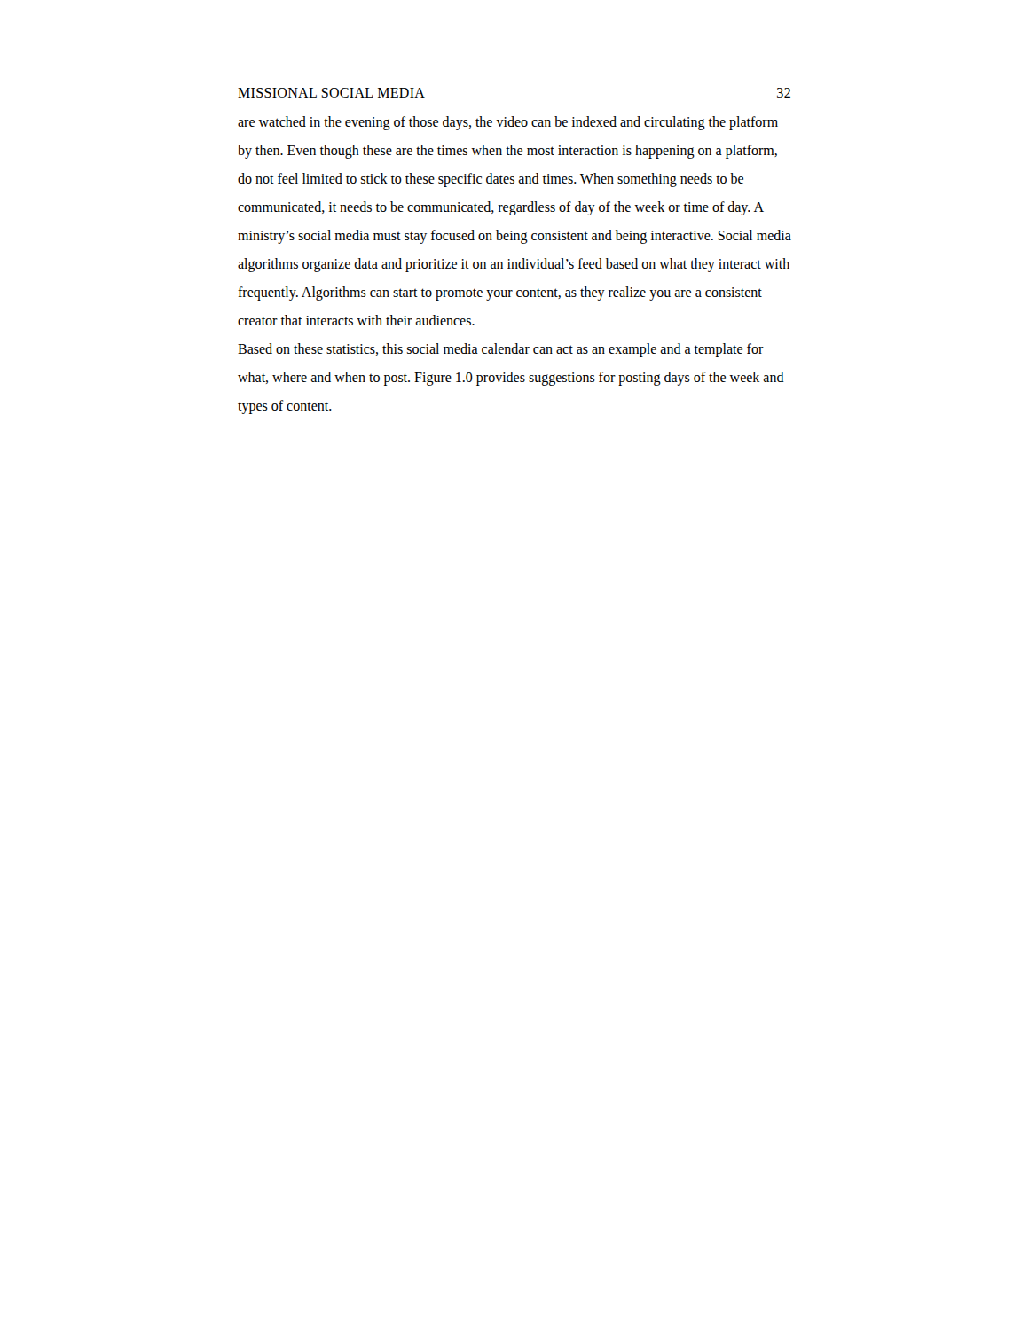Missional Social Media 32
are watched in the evening of those days, the video can be indexed and circulating the platform by then. Even though these are the times when the most interaction is happening on a platform, do not feel limited to stick to these specific dates and times. When something needs to be communicated, it needs to be communicated, regardless of day of the week or time of day. A ministry’s social media must stay focused on being consistent and being interactive. Social media algorithms organize data and prioritize it on an individual’s feed based on what they interact with frequently. Algorithms can start to promote your content, as they realize you are a consistent creator that interacts with their audiences.
Based on these statistics, this social media calendar can act as an example and a template for what, where and when to post. Figure 1.0 provides suggestions for posting days of the week and types of content.